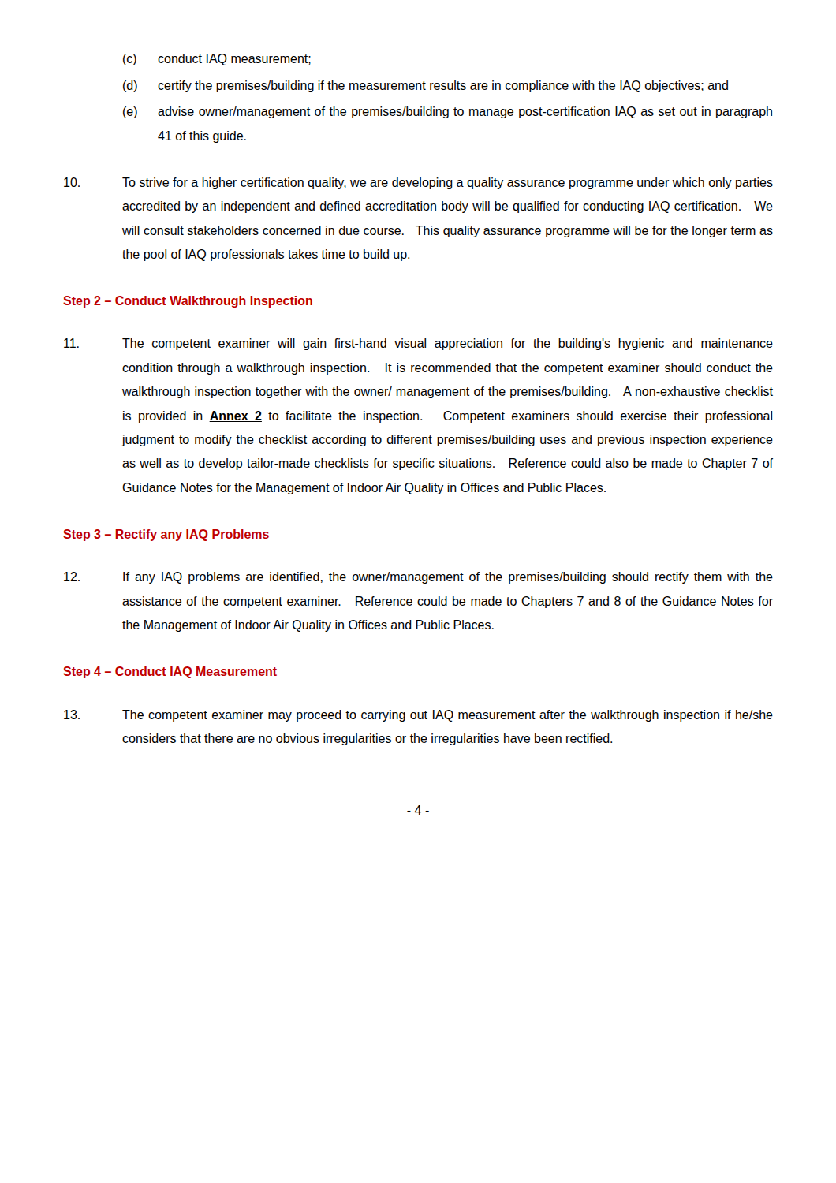(c) conduct IAQ measurement;
(d) certify the premises/building if the measurement results are in compliance with the IAQ objectives; and
(e) advise owner/management of the premises/building to manage post-certification IAQ as set out in paragraph 41 of this guide.
10. To strive for a higher certification quality, we are developing a quality assurance programme under which only parties accredited by an independent and defined accreditation body will be qualified for conducting IAQ certification. We will consult stakeholders concerned in due course. This quality assurance programme will be for the longer term as the pool of IAQ professionals takes time to build up.
Step 2 – Conduct Walkthrough Inspection
11. The competent examiner will gain first-hand visual appreciation for the building's hygienic and maintenance condition through a walkthrough inspection. It is recommended that the competent examiner should conduct the walkthrough inspection together with the owner/ management of the premises/building. A non-exhaustive checklist is provided in Annex 2 to facilitate the inspection. Competent examiners should exercise their professional judgment to modify the checklist according to different premises/building uses and previous inspection experience as well as to develop tailor-made checklists for specific situations. Reference could also be made to Chapter 7 of Guidance Notes for the Management of Indoor Air Quality in Offices and Public Places.
Step 3 – Rectify any IAQ Problems
12. If any IAQ problems are identified, the owner/management of the premises/building should rectify them with the assistance of the competent examiner. Reference could be made to Chapters 7 and 8 of the Guidance Notes for the Management of Indoor Air Quality in Offices and Public Places.
Step 4 – Conduct IAQ Measurement
13. The competent examiner may proceed to carrying out IAQ measurement after the walkthrough inspection if he/she considers that there are no obvious irregularities or the irregularities have been rectified.
- 4 -